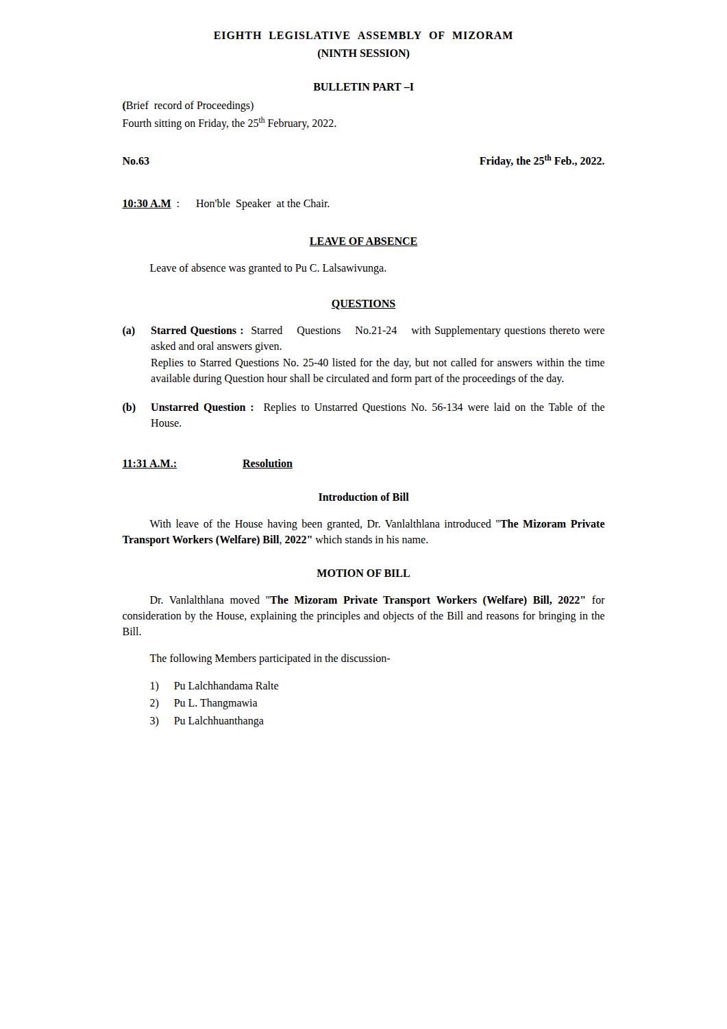Eighth Legislative Assembly of Mizoram
(Ninth Session)
Bulletin Part –I
(Brief record of Proceedings)
Fourth sitting on Friday, the 25th February, 2022.
No.63 Friday, the 25th Feb., 2022.
10:30 A.M : Hon'ble Speaker at the Chair.
Leave of Absence
Leave of absence was granted to Pu C. Lalsawivunga.
Questions
(a)
Starred Questions : Starred Questions No.21-24 with Supplementary questions thereto were asked and oral answers given.
Replies to Starred Questions No. 25-40 listed for the day, but not called for answers within the time available during Question hour shall be circulated and form part of the proceedings of the day.
(b)
Unstarred Question : Replies to Unstarred Questions No. 56-134 were laid on the Table of the House.
11:31 A.M.: Resolution
Introduction of Bill
With leave of the House having been granted, Dr. Vanlalthlana introduced "The Mizoram Private Transport Workers (Welfare) Bill, 2022" which stands in his name.
MOTION OF BILL
Dr. Vanlalthlana moved "The Mizoram Private Transport Workers (Welfare) Bill, 2022" for consideration by the House, explaining the principles and objects of the Bill and reasons for bringing in the Bill.
The following Members participated in the discussion-
1) Pu Lalchhandama Ralte
2) Pu L. Thangmawia
3) Pu Lalchhuanthanga